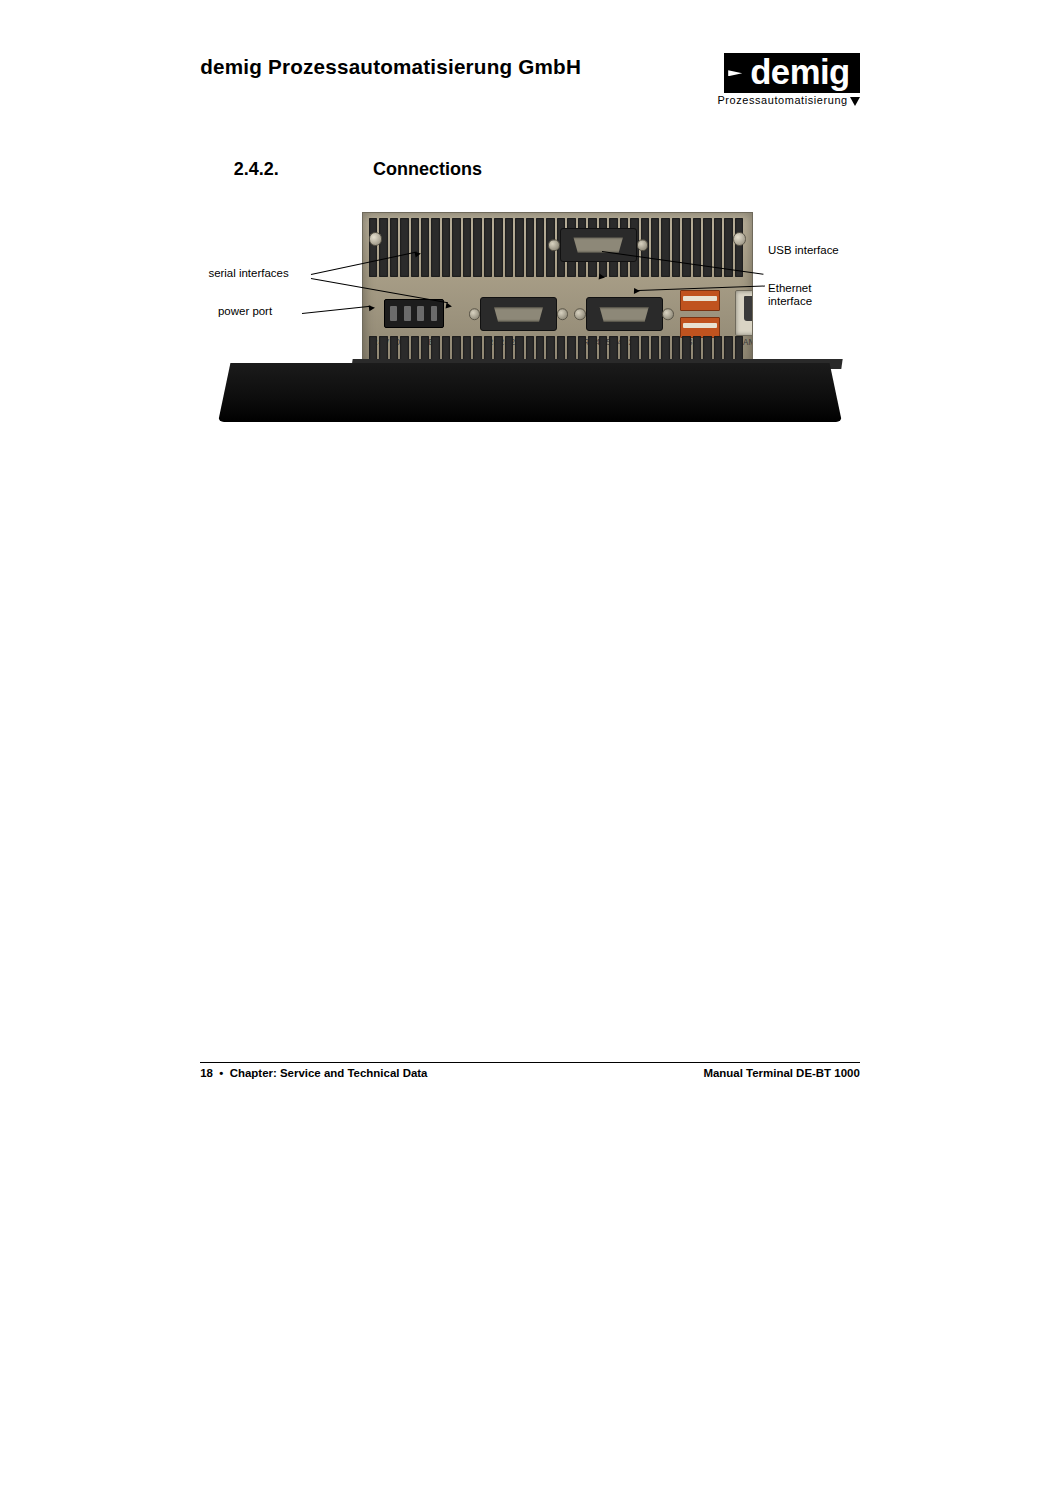demig Prozessautomatisierung GmbH
demig
Prozessautomatisierung
2.4.2. Connections
24V DC / PE
RS232
RS485/422
USB
LAN
serial interfaces
power port
USB interface
Ethernet
interface
18 • Chapter: Service and Technical Data
Manual Terminal DE-BT 1000